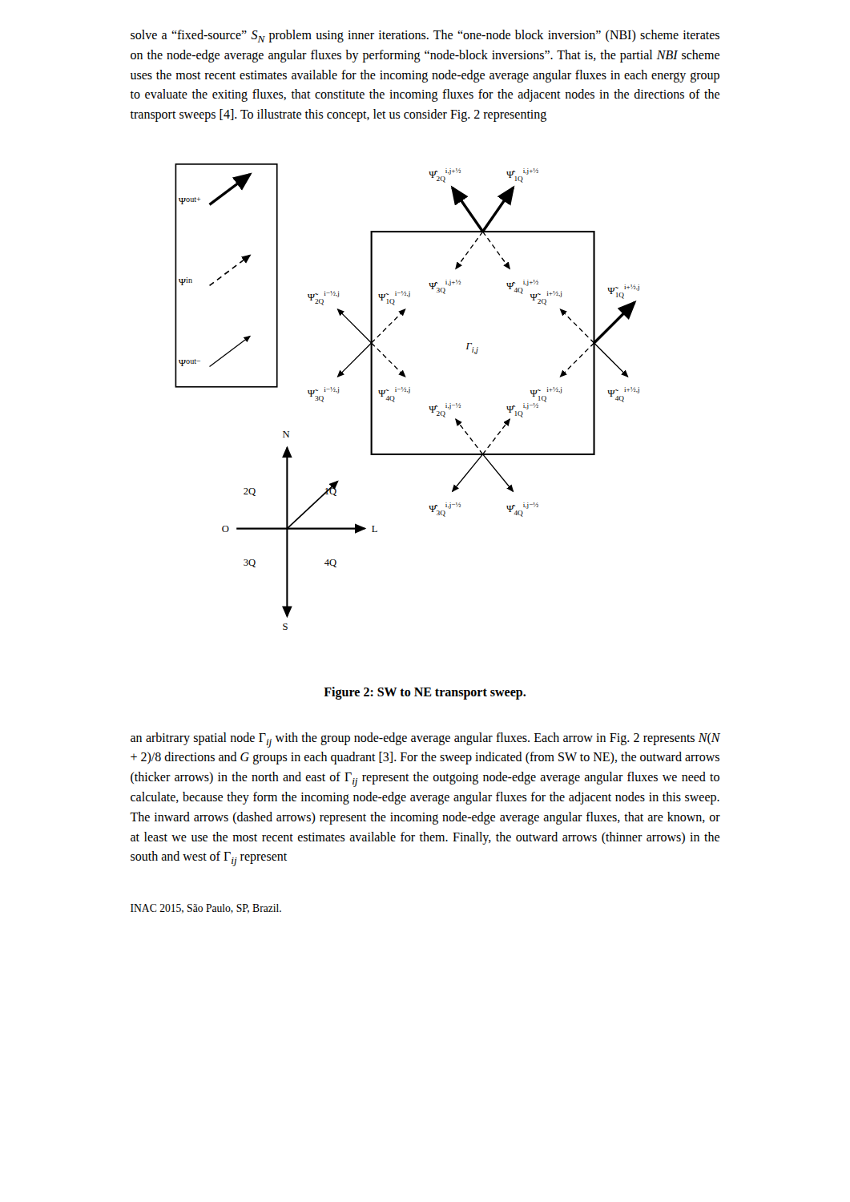solve a “fixed-source” SN problem using inner iterations. The “one-node block inversion” (NBI) scheme iterates on the node-edge average angular fluxes by performing “node-block inversions”. That is, the partial NBI scheme uses the most recent estimates available for the incoming node-edge average angular fluxes in each energy group to evaluate the exiting fluxes, that constitute the incoming fluxes for the adjacent nodes in the directions of the transport sweeps [4]. To illustrate this concept, let us consider Fig. 2 representing
Ψout+ Ψin Ψout− N S L O 2Q 1Q 3Q 4Q Γi,j Ψ̂2Qi,j+½ Ψ̂1Qi,j+½ Ψ̂3Qi,j+½ Ψ̂4Qi,j+½ Ψ̃2Qi−½,j Ψ̃1Qi−½,j Ψ̃3Qi−½,j Ψ̃4Qi−½,j Ψ̃2Qi+½,j Ψ̃1Qi+½,j Ψ̃1Qi+½,j Ψ̃4Qi+½,j Ψ̂2Qi,j−½ Ψ̂1Qi,j−½ Ψ̂3Qi,j−½ Ψ̂4Qi,j−½
Figure 2: SW to NE transport sweep.
an arbitrary spatial node Γij with the group node-edge average angular fluxes. Each arrow in Fig. 2 represents N(N + 2)/8 directions and G groups in each quadrant [3]. For the sweep indicated (from SW to NE), the outward arrows (thicker arrows) in the north and east of Γij represent the outgoing node-edge average angular fluxes we need to calculate, because they form the incoming node-edge average angular fluxes for the adjacent nodes in this sweep. The inward arrows (dashed arrows) represent the incoming node-edge average angular fluxes, that are known, or at least we use the most recent estimates available for them. Finally, the outward arrows (thinner arrows) in the south and west of Γij represent
INAC 2015, São Paulo, SP, Brazil.